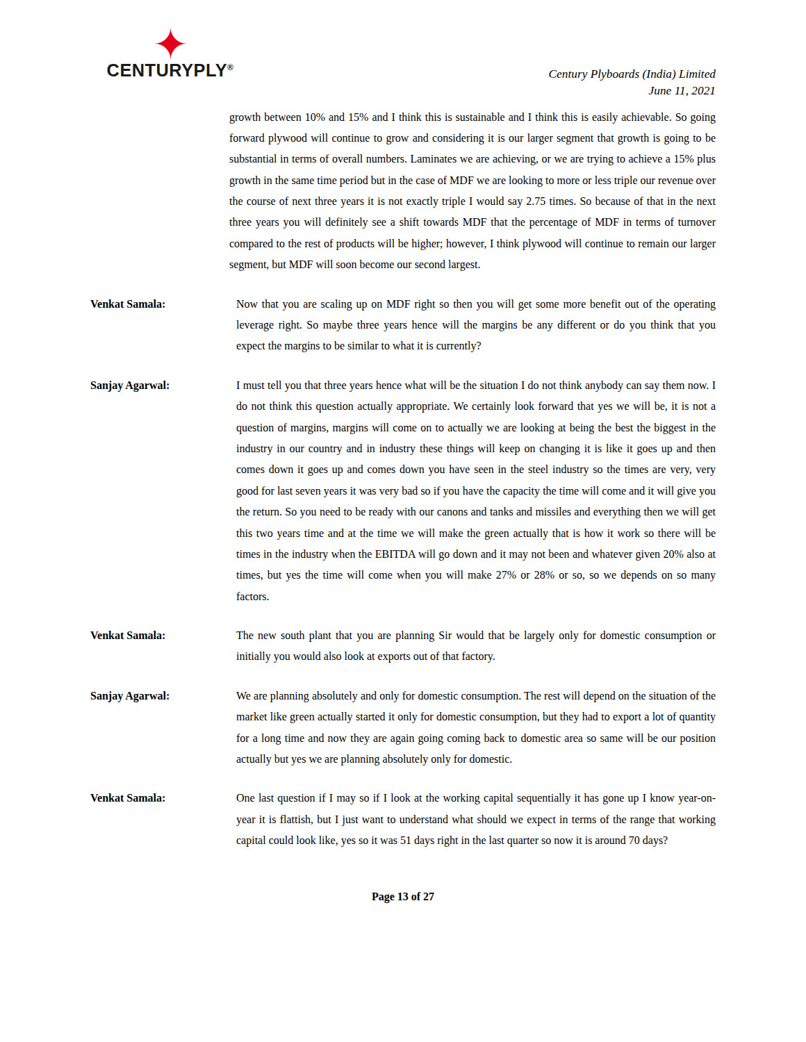✦
CENTURYPLY®
Century Plyboards (India) Limited
June 11, 2021
growth between 10% and 15% and I think this is sustainable and I think this is easily achievable. So going forward plywood will continue to grow and considering it is our larger segment that growth is going to be substantial in terms of overall numbers. Laminates we are achieving, or we are trying to achieve a 15% plus growth in the same time period but in the case of MDF we are looking to more or less triple our revenue over the course of next three years it is not exactly triple I would say 2.75 times. So because of that in the next three years you will definitely see a shift towards MDF that the percentage of MDF in terms of turnover compared to the rest of products will be higher; however, I think plywood will continue to remain our larger segment, but MDF will soon become our second largest.
Venkat Samala:
Now that you are scaling up on MDF right so then you will get some more benefit out of the operating leverage right. So maybe three years hence will the margins be any different or do you think that you expect the margins to be similar to what it is currently?
Sanjay Agarwal:
I must tell you that three years hence what will be the situation I do not think anybody can say them now. I do not think this question actually appropriate. We certainly look forward that yes we will be, it is not a question of margins, margins will come on to actually we are looking at being the best the biggest in the industry in our country and in industry these things will keep on changing it is like it goes up and then comes down it goes up and comes down you have seen in the steel industry so the times are very, very good for last seven years it was very bad so if you have the capacity the time will come and it will give you the return. So you need to be ready with our canons and tanks and missiles and everything then we will get this two years time and at the time we will make the green actually that is how it work so there will be times in the industry when the EBITDA will go down and it may not been and whatever given 20% also at times, but yes the time will come when you will make 27% or 28% or so, so we depends on so many factors.
Venkat Samala:
The new south plant that you are planning Sir would that be largely only for domestic consumption or initially you would also look at exports out of that factory.
Sanjay Agarwal:
We are planning absolutely and only for domestic consumption. The rest will depend on the situation of the market like green actually started it only for domestic consumption, but they had to export a lot of quantity for a long time and now they are again going coming back to domestic area so same will be our position actually but yes we are planning absolutely only for domestic.
Venkat Samala:
One last question if I may so if I look at the working capital sequentially it has gone up I know year-on-year it is flattish, but I just want to understand what should we expect in terms of the range that working capital could look like, yes so it was 51 days right in the last quarter so now it is around 70 days?
Page 13 of 27